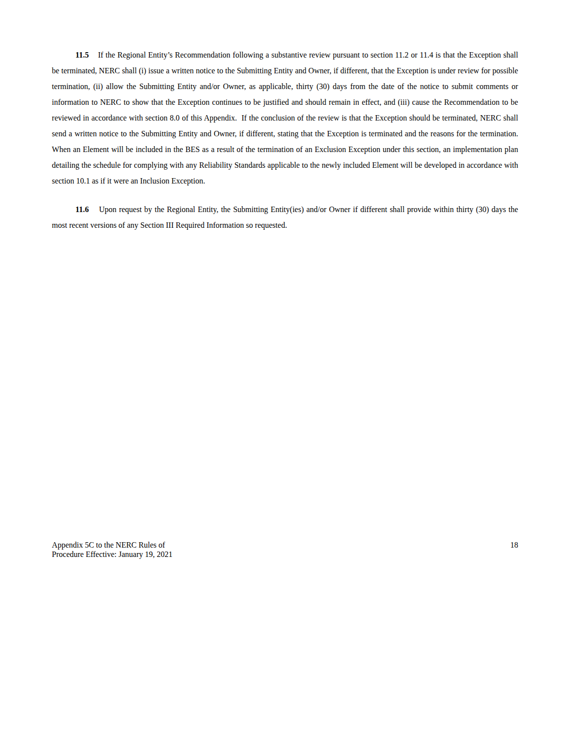11.5 If the Regional Entity’s Recommendation following a substantive review pursuant to section 11.2 or 11.4 is that the Exception shall be terminated, NERC shall (i) issue a written notice to the Submitting Entity and Owner, if different, that the Exception is under review for possible termination, (ii) allow the Submitting Entity and/or Owner, as applicable, thirty (30) days from the date of the notice to submit comments or information to NERC to show that the Exception continues to be justified and should remain in effect, and (iii) cause the Recommendation to be reviewed in accordance with section 8.0 of this Appendix. If the conclusion of the review is that the Exception should be terminated, NERC shall send a written notice to the Submitting Entity and Owner, if different, stating that the Exception is terminated and the reasons for the termination. When an Element will be included in the BES as a result of the termination of an Exclusion Exception under this section, an implementation plan detailing the schedule for complying with any Reliability Standards applicable to the newly included Element will be developed in accordance with section 10.1 as if it were an Inclusion Exception.
11.6 Upon request by the Regional Entity, the Submitting Entity(ies) and/or Owner if different shall provide within thirty (30) days the most recent versions of any Section III Required Information so requested.
Appendix 5C to the NERC Rules of
Procedure Effective: January 19, 2021 18